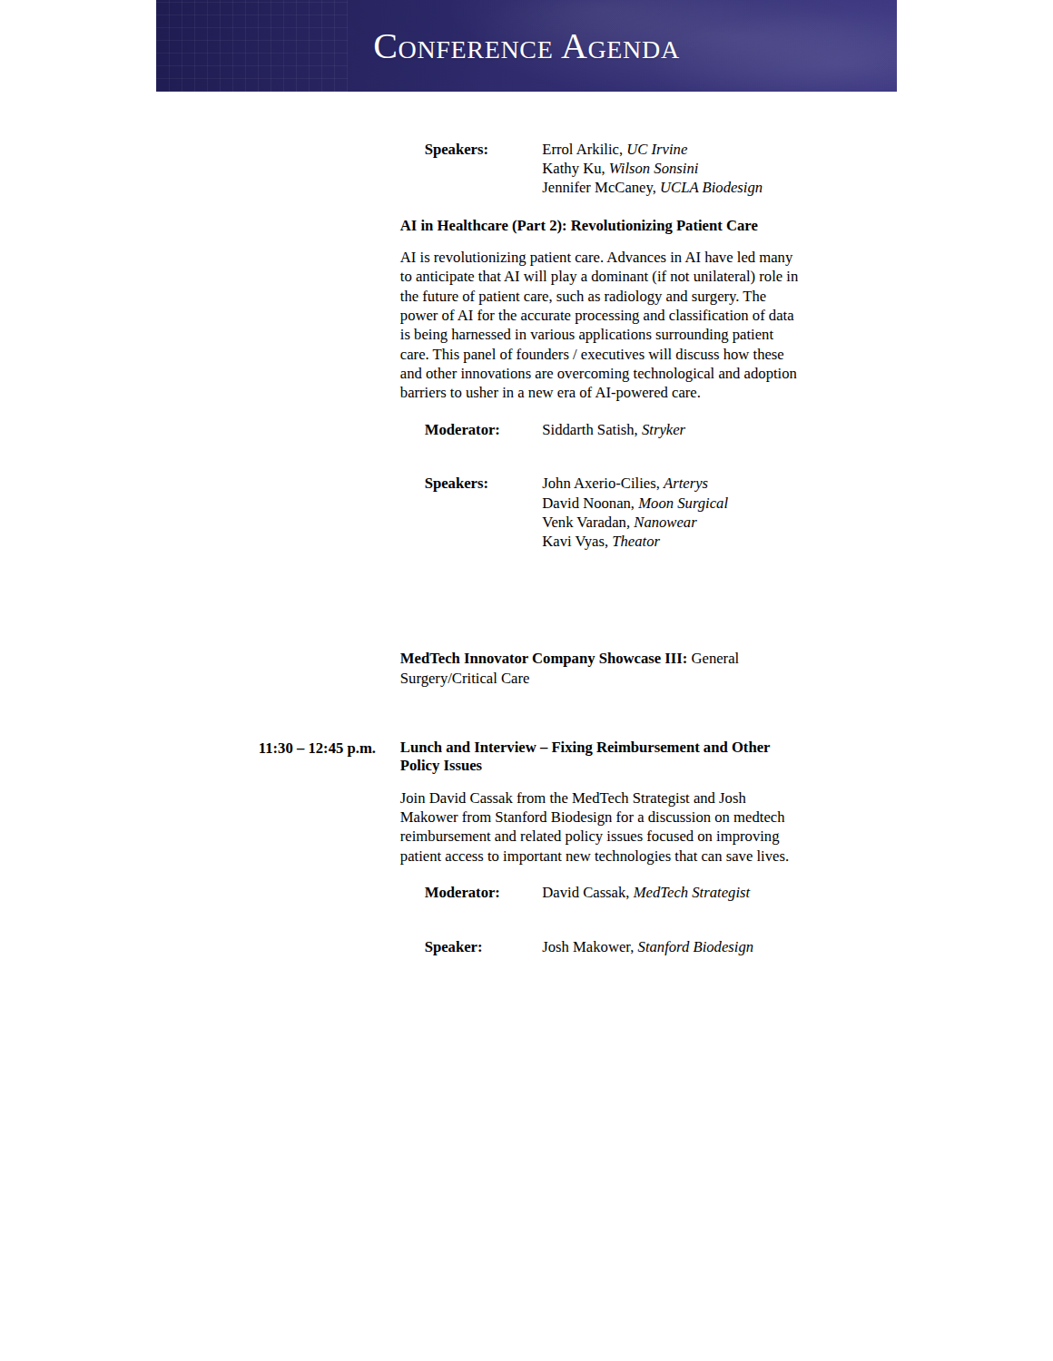Conference Agenda
Speakers:
Errol Arkilic, UC Irvine
Kathy Ku, Wilson Sonsini
Jennifer McCaney, UCLA Biodesign
AI in Healthcare (Part 2): Revolutionizing Patient Care
AI is revolutionizing patient care. Advances in AI have led many to anticipate that AI will play a dominant (if not unilateral) role in the future of patient care, such as radiology and surgery. The power of AI for the accurate processing and classification of data is being harnessed in various applications surrounding patient care. This panel of founders / executives will discuss how these and other innovations are overcoming technological and adoption barriers to usher in a new era of AI-powered care.
Moderator:
Siddarth Satish, Stryker
Speakers:
John Axerio-Cilies, Arterys
David Noonan, Moon Surgical
Venk Varadan, Nanowear
Kavi Vyas, Theator
MedTech Innovator Company Showcase III: General Surgery/Critical Care
11:30 – 12:45 p.m.
Lunch and Interview – Fixing Reimbursement and Other Policy Issues
Join David Cassak from the MedTech Strategist and Josh Makower from Stanford Biodesign for a discussion on medtech reimbursement and related policy issues focused on improving patient access to important new technologies that can save lives.
Moderator:
David Cassak, MedTech Strategist
Speaker:
Josh Makower, Stanford Biodesign